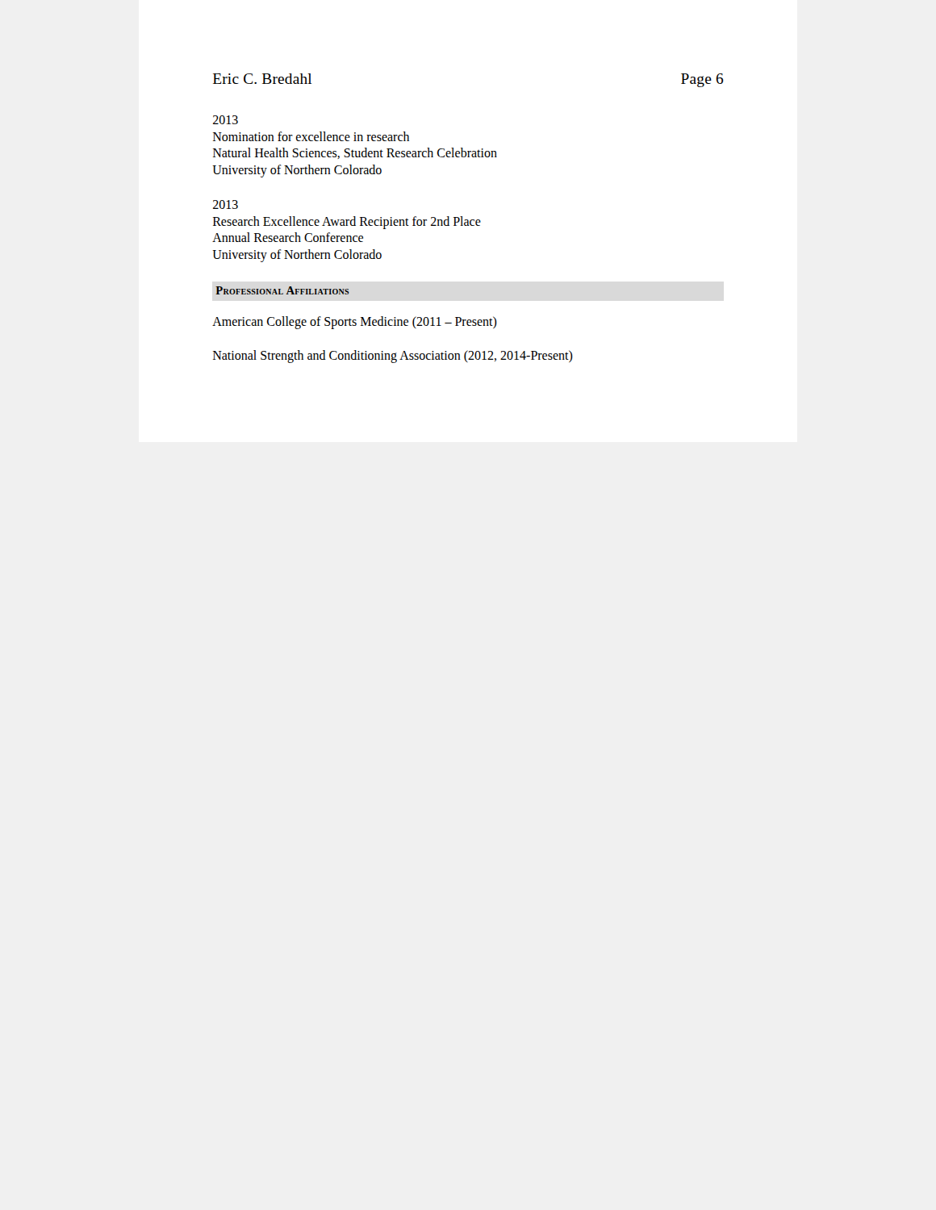Eric C. Bredahl Page 6
2013
Nomination for excellence in research
Natural Health Sciences, Student Research Celebration
University of Northern Colorado
2013
Research Excellence Award Recipient for 2nd Place
Annual Research Conference
University of Northern Colorado
Professional Affiliations
American College of Sports Medicine (2011 – Present)
National Strength and Conditioning Association (2012, 2014-Present)